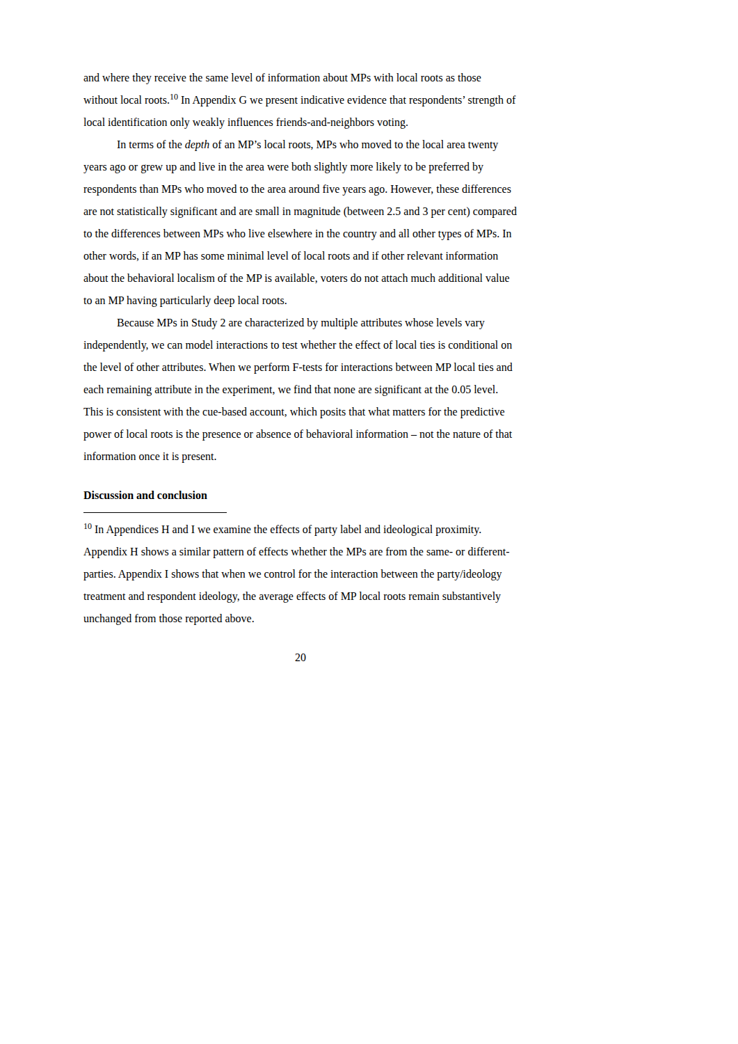and where they receive the same level of information about MPs with local roots as those without local roots.10 In Appendix G we present indicative evidence that respondents’ strength of local identification only weakly influences friends-and-neighbors voting.
In terms of the depth of an MP’s local roots, MPs who moved to the local area twenty years ago or grew up and live in the area were both slightly more likely to be preferred by respondents than MPs who moved to the area around five years ago. However, these differences are not statistically significant and are small in magnitude (between 2.5 and 3 per cent) compared to the differences between MPs who live elsewhere in the country and all other types of MPs. In other words, if an MP has some minimal level of local roots and if other relevant information about the behavioral localism of the MP is available, voters do not attach much additional value to an MP having particularly deep local roots.
Because MPs in Study 2 are characterized by multiple attributes whose levels vary independently, we can model interactions to test whether the effect of local ties is conditional on the level of other attributes. When we perform F-tests for interactions between MP local ties and each remaining attribute in the experiment, we find that none are significant at the 0.05 level. This is consistent with the cue-based account, which posits that what matters for the predictive power of local roots is the presence or absence of behavioral information – not the nature of that information once it is present.
Discussion and conclusion
10 In Appendices H and I we examine the effects of party label and ideological proximity. Appendix H shows a similar pattern of effects whether the MPs are from the same- or different-parties. Appendix I shows that when we control for the interaction between the party/ideology treatment and respondent ideology, the average effects of MP local roots remain substantively unchanged from those reported above.
20